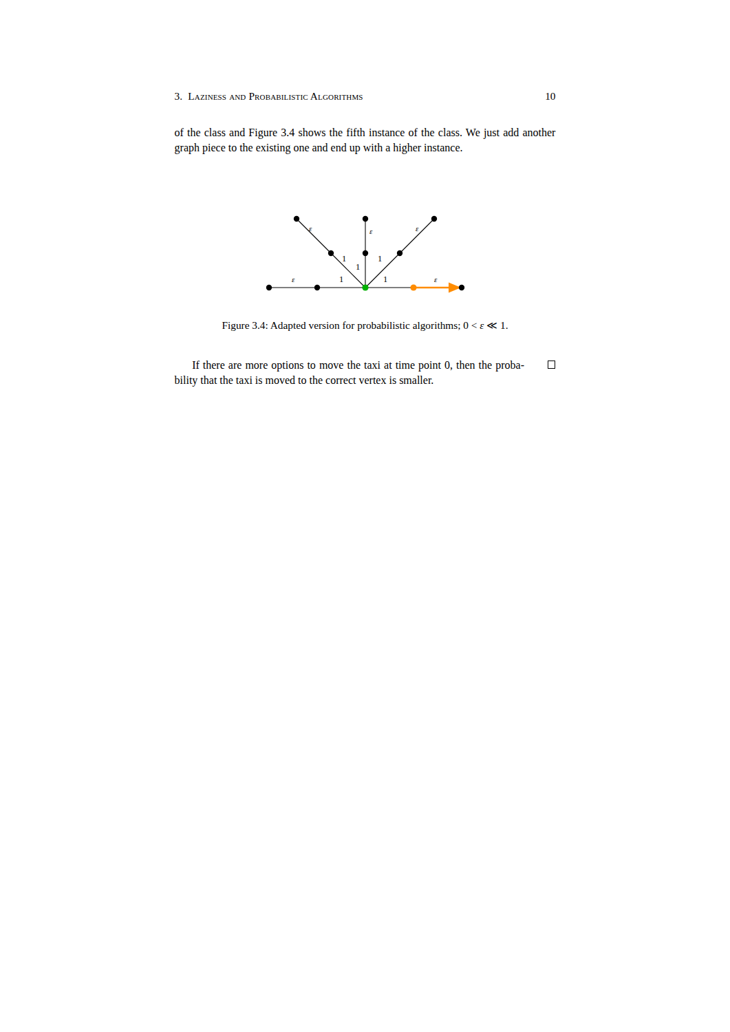3. Laziness and Probabilistic Algorithms 10
of the class and Figure 3.4 shows the fifth instance of the class. We just add another graph piece to the existing one and end up with a higher instance.
ε ε ε ε ε 1 1 1 1 1
Figure 3.4: Adapted version for probabilistic algorithms; 0 < ε ≪ 1.
If there are more options to move the taxi at time point 0, then the probability that the taxi is moved to the correct vertex is smaller.